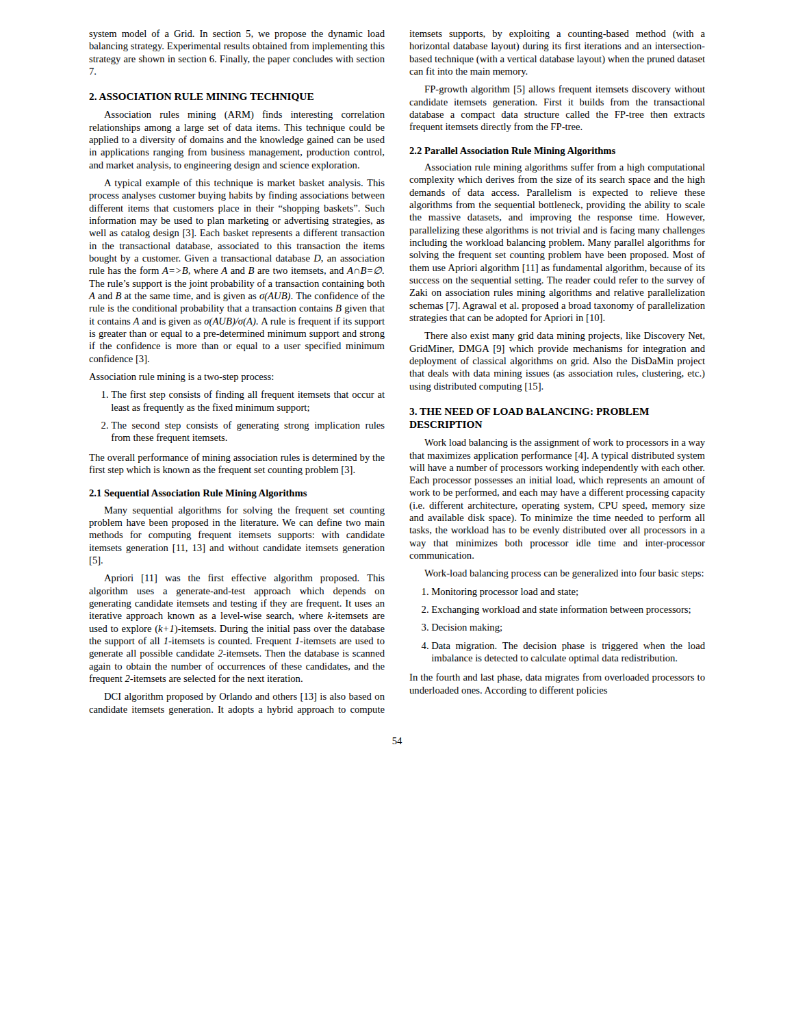system model of a Grid. In section 5, we propose the dynamic load balancing strategy. Experimental results obtained from implementing this strategy are shown in section 6. Finally, the paper concludes with section 7.
2. ASSOCIATION RULE MINING TECHNIQUE
Association rules mining (ARM) finds interesting correlation relationships among a large set of data items. This technique could be applied to a diversity of domains and the knowledge gained can be used in applications ranging from business management, production control, and market analysis, to engineering design and science exploration.
A typical example of this technique is market basket analysis. This process analyses customer buying habits by finding associations between different items that customers place in their “shopping baskets”. Such information may be used to plan marketing or advertising strategies, as well as catalog design [3]. Each basket represents a different transaction in the transactional database, associated to this transaction the items bought by a customer. Given a transactional database D, an association rule has the form A=>B, where A and B are two itemsets, and A∩B=∅. The rule’s support is the joint probability of a transaction containing both A and B at the same time, and is given as σ(AUB). The confidence of the rule is the conditional probability that a transaction contains B given that it contains A and is given as σ(AUB)/σ(A). A rule is frequent if its support is greater than or equal to a pre-determined minimum support and strong if the confidence is more than or equal to a user specified minimum confidence [3].
Association rule mining is a two-step process:
The first step consists of finding all frequent itemsets that occur at least as frequently as the fixed minimum support;
The second step consists of generating strong implication rules from these frequent itemsets.
The overall performance of mining association rules is determined by the first step which is known as the frequent set counting problem [3].
2.1 Sequential Association Rule Mining Algorithms
Many sequential algorithms for solving the frequent set counting problem have been proposed in the literature. We can define two main methods for computing frequent itemsets supports: with candidate itemsets generation [11, 13] and without candidate itemsets generation [5].
Apriori [11] was the first effective algorithm proposed. This algorithm uses a generate-and-test approach which depends on generating candidate itemsets and testing if they are frequent. It uses an iterative approach known as a level-wise search, where k-itemsets are used to explore (k+1)-itemsets. During the initial pass over the database the support of all 1-itemsets is counted. Frequent 1-itemsets are used to generate all possible candidate 2-itemsets. Then the database is scanned again to obtain the number of occurrences of these candidates, and the frequent 2-itemsets are selected for the next iteration.
DCI algorithm proposed by Orlando and others [13] is also based on candidate itemsets generation. It adopts a hybrid approach to compute itemsets supports, by exploiting a counting-based method (with a horizontal database layout) during its first iterations and an intersection-based technique (with a vertical database layout) when the pruned dataset can fit into the main memory.
FP-growth algorithm [5] allows frequent itemsets discovery without candidate itemsets generation. First it builds from the transactional database a compact data structure called the FP-tree then extracts frequent itemsets directly from the FP-tree.
2.2 Parallel Association Rule Mining Algorithms
Association rule mining algorithms suffer from a high computational complexity which derives from the size of its search space and the high demands of data access. Parallelism is expected to relieve these algorithms from the sequential bottleneck, providing the ability to scale the massive datasets, and improving the response time. However, parallelizing these algorithms is not trivial and is facing many challenges including the workload balancing problem. Many parallel algorithms for solving the frequent set counting problem have been proposed. Most of them use Apriori algorithm [11] as fundamental algorithm, because of its success on the sequential setting. The reader could refer to the survey of Zaki on association rules mining algorithms and relative parallelization schemas [7]. Agrawal et al. proposed a broad taxonomy of parallelization strategies that can be adopted for Apriori in [10].
There also exist many grid data mining projects, like Discovery Net, GridMiner, DMGA [9] which provide mechanisms for integration and deployment of classical algorithms on grid. Also the DisDaMin project that deals with data mining issues (as association rules, clustering, etc.) using distributed computing [15].
3. THE NEED OF LOAD BALANCING: PROBLEM DESCRIPTION
Work load balancing is the assignment of work to processors in a way that maximizes application performance [4]. A typical distributed system will have a number of processors working independently with each other. Each processor possesses an initial load, which represents an amount of work to be performed, and each may have a different processing capacity (i.e. different architecture, operating system, CPU speed, memory size and available disk space). To minimize the time needed to perform all tasks, the workload has to be evenly distributed over all processors in a way that minimizes both processor idle time and inter-processor communication.
Work-load balancing process can be generalized into four basic steps:
Monitoring processor load and state;
Exchanging workload and state information between processors;
Decision making;
Data migration. The decision phase is triggered when the load imbalance is detected to calculate optimal data redistribution.
In the fourth and last phase, data migrates from overloaded processors to underloaded ones. According to different policies
54